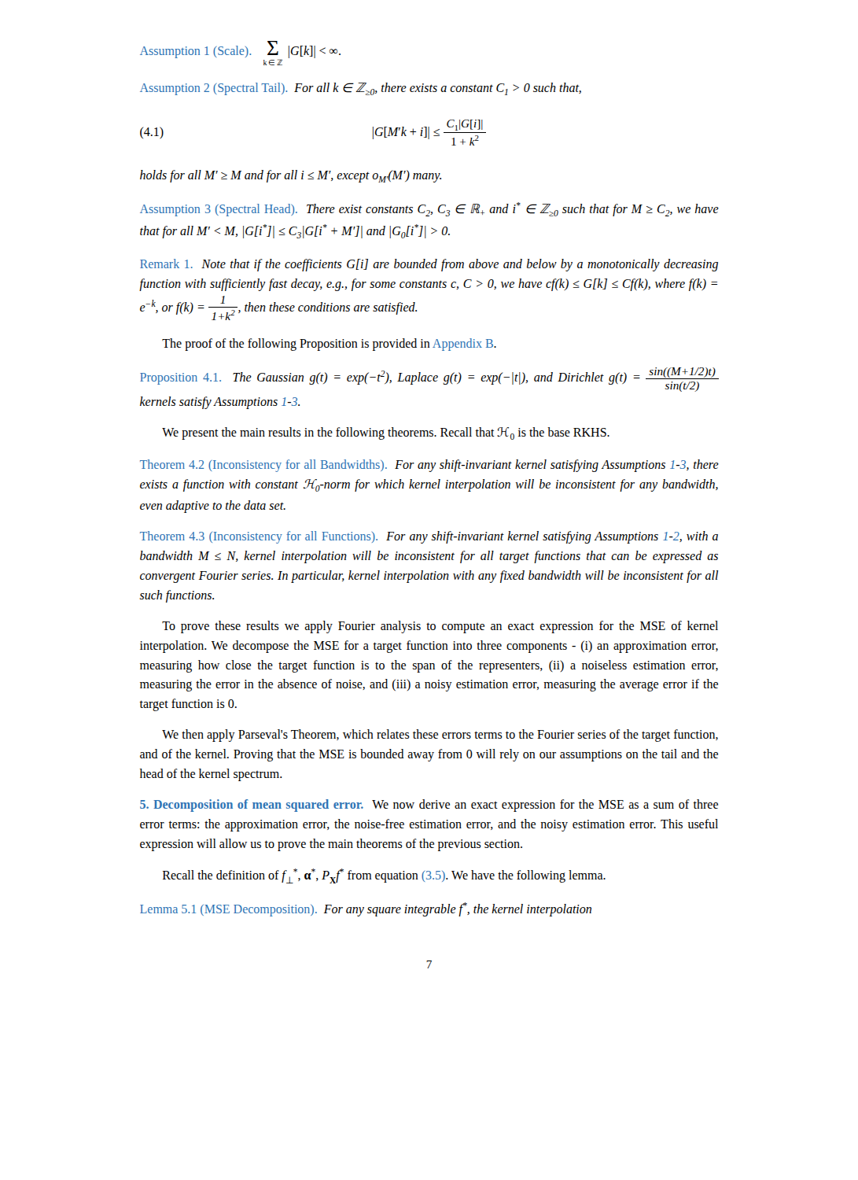Assumption 1 (Scale). Σk ∈ ℤ |G[k]| < ∞.
Assumption 2 (Spectral Tail). For all k ∈ ℤ≥0, there exists a constant C1 > 0 such that,
(4.1) |G[M′k + i]| ≤ C1|G[i]|1 + k2
holds for all M′ ≥ M and for all i ≤ M′, except oM′(M′) many.
Assumption 3 (Spectral Head). There exist constants C2, C3 ∈ ℝ+ and i* ∈ ℤ≥0 such that for M ≥ C2, we have that for all M′ < M, |G[i*]| ≤ C3|G[i* + M′]| and |G0[i*]| > 0.
Remark 1. Note that if the coefficients G[i] are bounded from above and below by a monotonically decreasing function with sufficiently fast decay, e.g., for some constants c, C > 0, we have cf(k) ≤ G[k] ≤ Cf(k), where f(k) = e−k, or f(k) = 11+k2, then these conditions are satisfied.
The proof of the following Proposition is provided in Appendix B.
Proposition 4.1. The Gaussian g(t) = exp(−t2), Laplace g(t) = exp(−|t|), and Dirichlet g(t) = sin((M+1/2)t) sin(t/2) kernels satisfy Assumptions 1-3.
We present the main results in the following theorems. Recall that ℋ0 is the base RKHS.
Theorem 4.2 (Inconsistency for all Bandwidths). For any shift-invariant kernel satisfying Assumptions 1-3, there exists a function with constant ℋ0-norm for which kernel interpolation will be inconsistent for any bandwidth, even adaptive to the data set.
Theorem 4.3 (Inconsistency for all Functions). For any shift-invariant kernel satisfying Assumptions 1-2, with a bandwidth M ≤ N, kernel interpolation will be inconsistent for all target functions that can be expressed as convergent Fourier series. In particular, kernel interpolation with any fixed bandwidth will be inconsistent for all such functions.
To prove these results we apply Fourier analysis to compute an exact expression for the MSE of kernel interpolation. We decompose the MSE for a target function into three components - (i) an approximation error, measuring how close the target function is to the span of the representers, (ii) a noiseless estimation error, measuring the error in the absence of noise, and (iii) a noisy estimation error, measuring the average error if the target function is 0.
We then apply Parseval's Theorem, which relates these errors terms to the Fourier series of the target function, and of the kernel. Proving that the MSE is bounded away from 0 will rely on our assumptions on the tail and the head of the kernel spectrum.
5. Decomposition of mean squared error. We now derive an exact expression for the MSE as a sum of three error terms: the approximation error, the noise-free estimation error, and the noisy estimation error. This useful expression will allow us to prove the main theorems of the previous section.
Recall the definition of f⊥*, α*, PXf* from equation (3.5). We have the following lemma.
Lemma 5.1 (MSE Decomposition). For any square integrable f*, the kernel interpolation
7